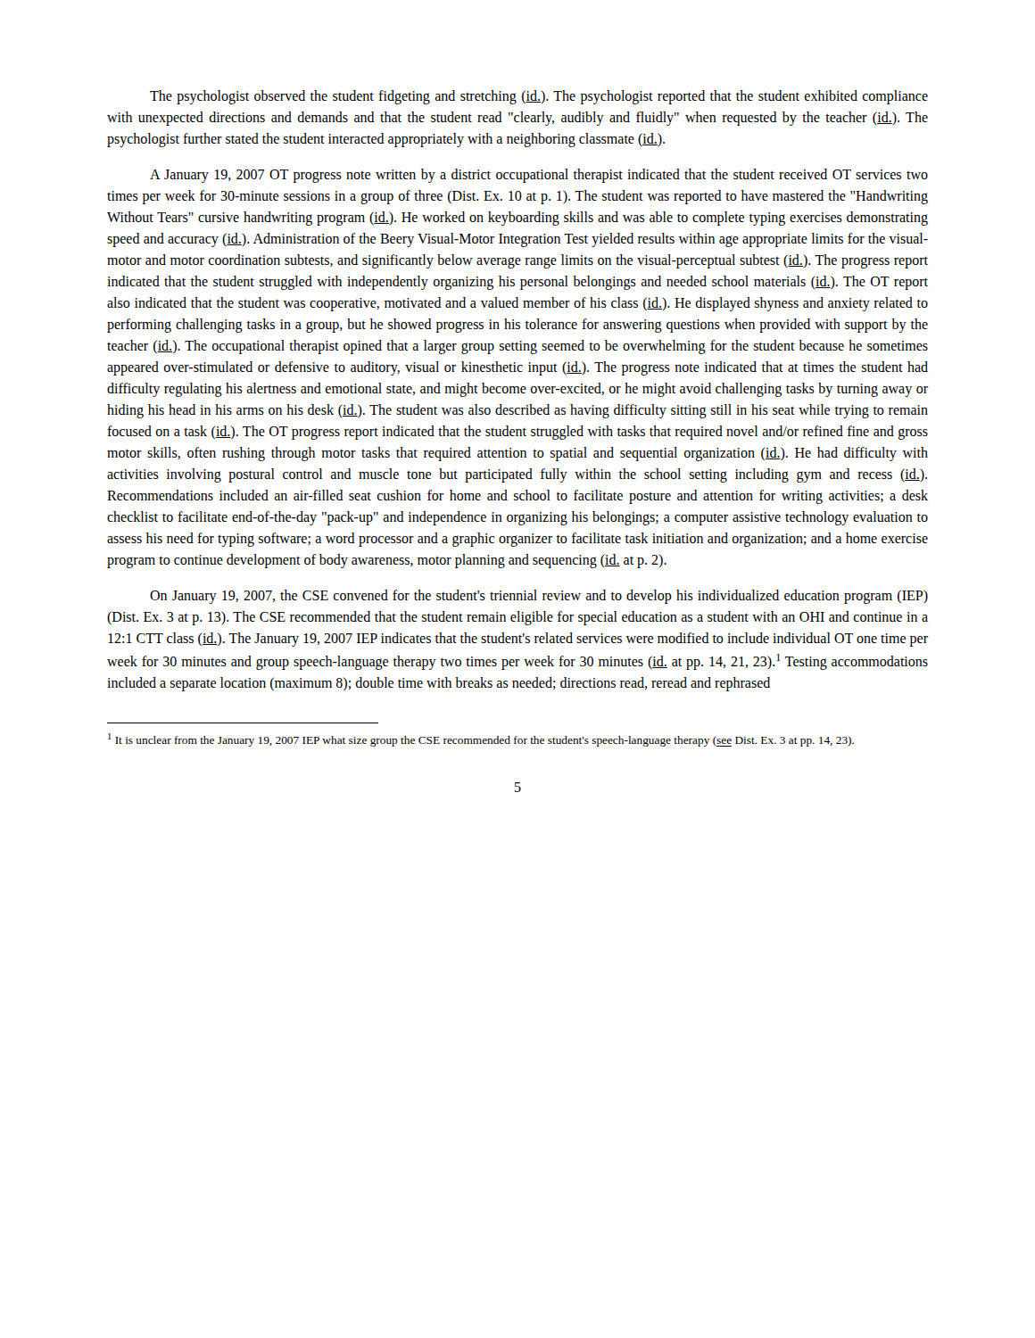The psychologist observed the student fidgeting and stretching (id.). The psychologist reported that the student exhibited compliance with unexpected directions and demands and that the student read "clearly, audibly and fluidly" when requested by the teacher (id.). The psychologist further stated the student interacted appropriately with a neighboring classmate (id.).
A January 19, 2007 OT progress note written by a district occupational therapist indicated that the student received OT services two times per week for 30-minute sessions in a group of three (Dist. Ex. 10 at p. 1). The student was reported to have mastered the "Handwriting Without Tears" cursive handwriting program (id.). He worked on keyboarding skills and was able to complete typing exercises demonstrating speed and accuracy (id.). Administration of the Beery Visual-Motor Integration Test yielded results within age appropriate limits for the visual-motor and motor coordination subtests, and significantly below average range limits on the visual-perceptual subtest (id.). The progress report indicated that the student struggled with independently organizing his personal belongings and needed school materials (id.). The OT report also indicated that the student was cooperative, motivated and a valued member of his class (id.). He displayed shyness and anxiety related to performing challenging tasks in a group, but he showed progress in his tolerance for answering questions when provided with support by the teacher (id.). The occupational therapist opined that a larger group setting seemed to be overwhelming for the student because he sometimes appeared over-stimulated or defensive to auditory, visual or kinesthetic input (id.). The progress note indicated that at times the student had difficulty regulating his alertness and emotional state, and might become over-excited, or he might avoid challenging tasks by turning away or hiding his head in his arms on his desk (id.). The student was also described as having difficulty sitting still in his seat while trying to remain focused on a task (id.). The OT progress report indicated that the student struggled with tasks that required novel and/or refined fine and gross motor skills, often rushing through motor tasks that required attention to spatial and sequential organization (id.). He had difficulty with activities involving postural control and muscle tone but participated fully within the school setting including gym and recess (id.). Recommendations included an air-filled seat cushion for home and school to facilitate posture and attention for writing activities; a desk checklist to facilitate end-of-the-day "pack-up" and independence in organizing his belongings; a computer assistive technology evaluation to assess his need for typing software; a word processor and a graphic organizer to facilitate task initiation and organization; and a home exercise program to continue development of body awareness, motor planning and sequencing (id. at p. 2).
On January 19, 2007, the CSE convened for the student's triennial review and to develop his individualized education program (IEP) (Dist. Ex. 3 at p. 13). The CSE recommended that the student remain eligible for special education as a student with an OHI and continue in a 12:1 CTT class (id.). The January 19, 2007 IEP indicates that the student's related services were modified to include individual OT one time per week for 30 minutes and group speech-language therapy two times per week for 30 minutes (id. at pp. 14, 21, 23).1 Testing accommodations included a separate location (maximum 8); double time with breaks as needed; directions read, reread and rephrased
1 It is unclear from the January 19, 2007 IEP what size group the CSE recommended for the student's speech-language therapy (see Dist. Ex. 3 at pp. 14, 23).
5